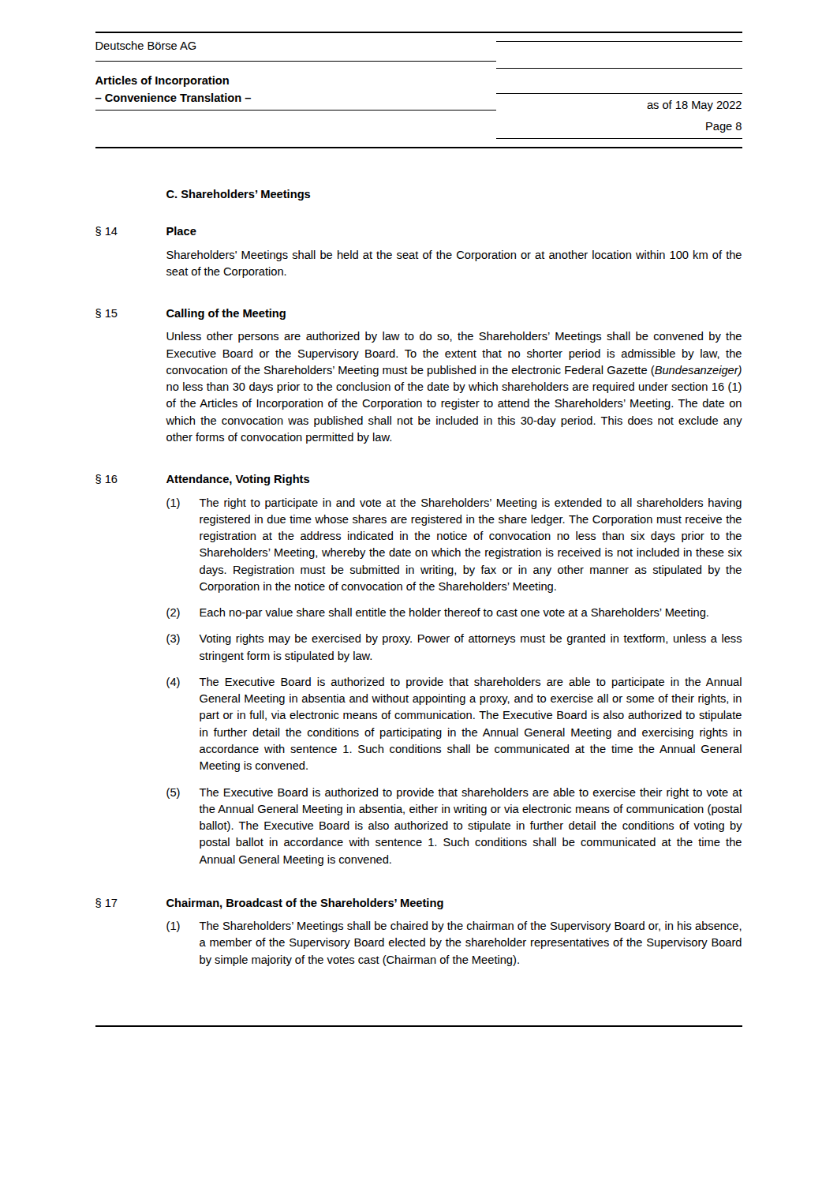| Deutsche Börse AG | |
| Articles of Incorporation | |
| – Convenience Translation – | as of 18 May 2022 Page 8 |
C. Shareholders’ Meetings
§ 14
Place
Shareholders' Meetings shall be held at the seat of the Corporation or at another location within 100 km of the seat of the Corporation.
§ 15
Calling of the Meeting
Unless other persons are authorized by law to do so, the Shareholders’ Meetings shall be convened by the Executive Board or the Supervisory Board. To the extent that no shorter period is admissible by law, the convocation of the Shareholders’ Meeting must be published in the electronic Federal Gazette (Bundesanzeiger) no less than 30 days prior to the conclusion of the date by which shareholders are required under section 16 (1) of the Articles of Incorporation of the Corporation to register to attend the Shareholders’ Meeting. The date on which the convocation was published shall not be included in this 30-day period. This does not exclude any other forms of convocation permitted by law.
§ 16
Attendance, Voting Rights
(1) The right to participate in and vote at the Shareholders’ Meeting is extended to all shareholders having registered in due time whose shares are registered in the share ledger. The Corporation must receive the registration at the address indicated in the notice of convocation no less than six days prior to the Shareholders’ Meeting, whereby the date on which the registration is received is not included in these six days. Registration must be submitted in writing, by fax or in any other manner as stipulated by the Corporation in the notice of convocation of the Shareholders’ Meeting.
(2) Each no-par value share shall entitle the holder thereof to cast one vote at a Shareholders’ Meeting.
(3) Voting rights may be exercised by proxy. Power of attorneys must be granted in textform, unless a less stringent form is stipulated by law.
(4) The Executive Board is authorized to provide that shareholders are able to participate in the Annual General Meeting in absentia and without appointing a proxy, and to exercise all or some of their rights, in part or in full, via electronic means of communication. The Executive Board is also authorized to stipulate in further detail the conditions of participating in the Annual General Meeting and exercising rights in accordance with sentence 1. Such conditions shall be communicated at the time the Annual General Meeting is convened.
(5) The Executive Board is authorized to provide that shareholders are able to exercise their right to vote at the Annual General Meeting in absentia, either in writing or via electronic means of communication (postal ballot). The Executive Board is also authorized to stipulate in further detail the conditions of voting by postal ballot in accordance with sentence 1. Such conditions shall be communicated at the time the Annual General Meeting is convened.
§ 17
Chairman, Broadcast of the Shareholders’ Meeting
(1) The Shareholders’ Meetings shall be chaired by the chairman of the Supervisory Board or, in his absence, a member of the Supervisory Board elected by the shareholder representatives of the Supervisory Board by simple majority of the votes cast (Chairman of the Meeting).